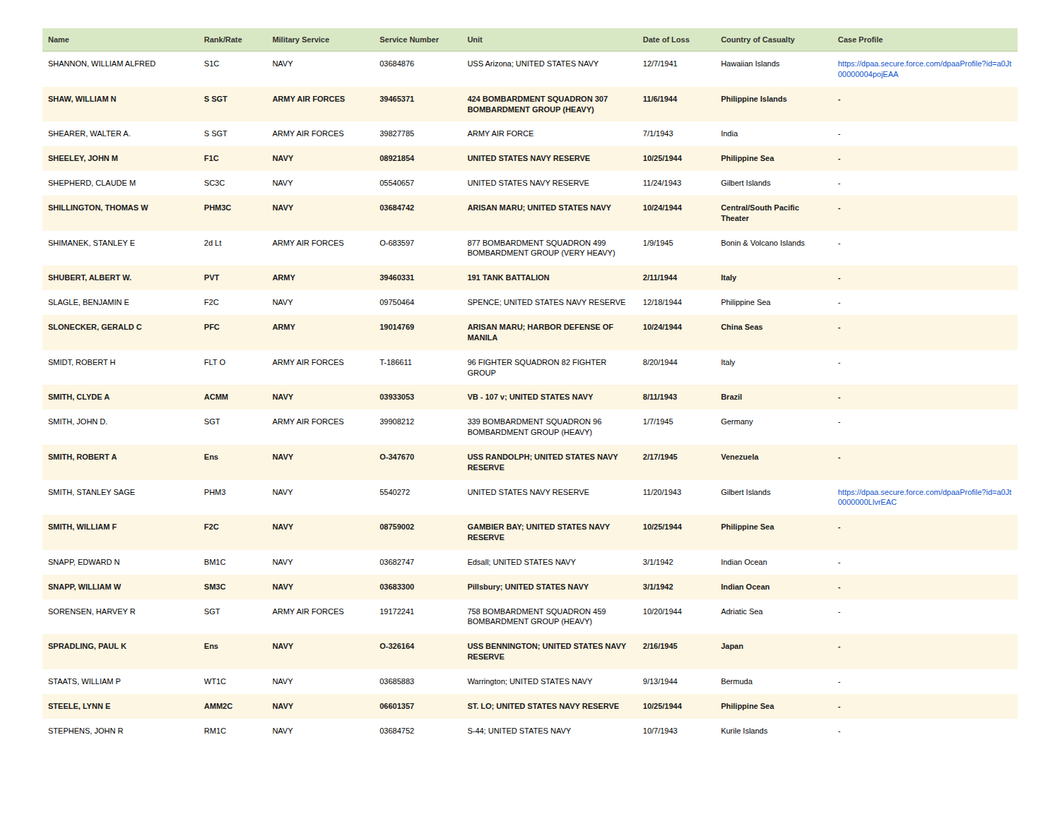| Name | Rank/Rate | Military Service | Service Number | Unit | Date of Loss | Country of Casualty | Case Profile |
| --- | --- | --- | --- | --- | --- | --- | --- |
| SHANNON, WILLIAM ALFRED | S1C | NAVY | 03684876 | USS Arizona; UNITED STATES NAVY | 12/7/1941 | Hawaiian Islands | https://dpaa.secure.force.com/dpaaProfile?id=a0Jt00000004pojEAA |
| SHAW, WILLIAM N | S SGT | ARMY AIR FORCES | 39465371 | 424 BOMBARDMENT SQUADRON 307 BOMBARDMENT GROUP (HEAVY) | 11/6/1944 | Philippine Islands | - |
| SHEARER, WALTER A. | S SGT | ARMY AIR FORCES | 39827785 | ARMY AIR FORCE | 7/1/1943 | India | - |
| SHEELEY, JOHN M | F1C | NAVY | 08921854 | UNITED STATES NAVY RESERVE | 10/25/1944 | Philippine Sea | - |
| SHEPHERD, CLAUDE M | SC3C | NAVY | 05540657 | UNITED STATES NAVY RESERVE | 11/24/1943 | Gilbert Islands | - |
| SHILLINGTON, THOMAS W | PHM3C | NAVY | 03684742 | ARISAN MARU; UNITED STATES NAVY | 10/24/1944 | Central/South Pacific Theater | - |
| SHIMANEK, STANLEY E | 2d Lt | ARMY AIR FORCES | O-683597 | 877 BOMBARDMENT SQUADRON 499 BOMBARDMENT GROUP (VERY HEAVY) | 1/9/1945 | Bonin & Volcano Islands | - |
| SHUBERT, ALBERT W. | PVT | ARMY | 39460331 | 191 TANK BATTALION | 2/11/1944 | Italy | - |
| SLAGLE, BENJAMIN E | F2C | NAVY | 09750464 | SPENCE; UNITED STATES NAVY RESERVE | 12/18/1944 | Philippine Sea | - |
| SLONECKER, GERALD C | PFC | ARMY | 19014769 | ARISAN MARU; HARBOR DEFENSE OF MANILA | 10/24/1944 | China Seas | - |
| SMIDT, ROBERT H | FLT O | ARMY AIR FORCES | T-186611 | 96 FIGHTER SQUADRON 82 FIGHTER GROUP | 8/20/1944 | Italy | - |
| SMITH, CLYDE A | ACMM | NAVY | 03933053 | VB - 107 v; UNITED STATES NAVY | 8/11/1943 | Brazil | - |
| SMITH, JOHN D. | SGT | ARMY AIR FORCES | 39908212 | 339 BOMBARDMENT SQUADRON 96 BOMBARDMENT GROUP (HEAVY) | 1/7/1945 | Germany | - |
| SMITH, ROBERT A | Ens | NAVY | O-347670 | USS RANDOLPH; UNITED STATES NAVY RESERVE | 2/17/1945 | Venezuela | - |
| SMITH, STANLEY SAGE | PHM3 | NAVY | 5540272 | UNITED STATES NAVY RESERVE | 11/20/1943 | Gilbert Islands | https://dpaa.secure.force.com/dpaaProfile?id=a0Jt0000000LlvrEAC |
| SMITH, WILLIAM F | F2C | NAVY | 08759002 | GAMBIER BAY; UNITED STATES NAVY RESERVE | 10/25/1944 | Philippine Sea | - |
| SNAPP, EDWARD N | BM1C | NAVY | 03682747 | Edsall; UNITED STATES NAVY | 3/1/1942 | Indian Ocean | - |
| SNAPP, WILLIAM W | SM3C | NAVY | 03683300 | Pillsbury; UNITED STATES NAVY | 3/1/1942 | Indian Ocean | - |
| SORENSEN, HARVEY R | SGT | ARMY AIR FORCES | 19172241 | 758 BOMBARDMENT SQUADRON 459 BOMBARDMENT GROUP (HEAVY) | 10/20/1944 | Adriatic Sea | - |
| SPRADLING, PAUL K | Ens | NAVY | O-326164 | USS BENNINGTON; UNITED STATES NAVY RESERVE | 2/16/1945 | Japan | - |
| STAATS, WILLIAM P | WT1C | NAVY | 03685883 | Warrington; UNITED STATES NAVY | 9/13/1944 | Bermuda | - |
| STEELE, LYNN E | AMM2C | NAVY | 06601357 | ST. LO; UNITED STATES NAVY RESERVE | 10/25/1944 | Philippine Sea | - |
| STEPHENS, JOHN R | RM1C | NAVY | 03684752 | S-44; UNITED STATES NAVY | 10/7/1943 | Kurile Islands | - |